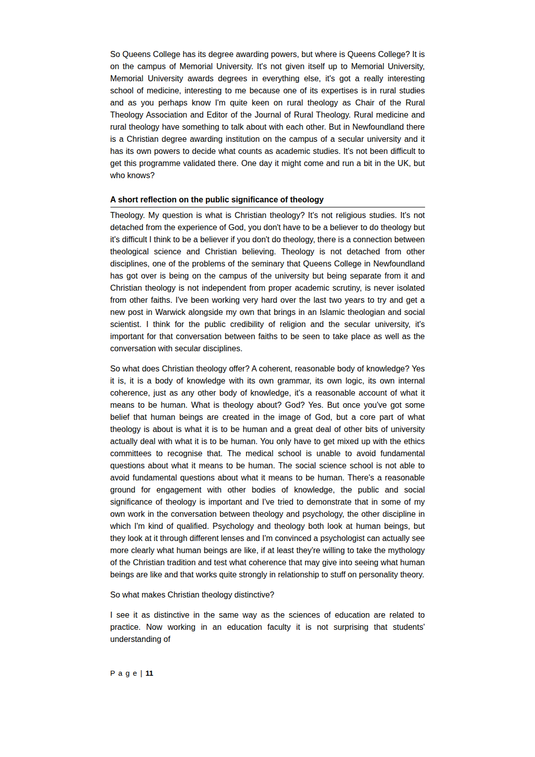So Queens College has its degree awarding powers, but where is Queens College? It is on the campus of Memorial University. It's not given itself up to Memorial University, Memorial University awards degrees in everything else, it's got a really interesting school of medicine, interesting to me because one of its expertises is in rural studies and as you perhaps know I'm quite keen on rural theology as Chair of the Rural Theology Association and Editor of the Journal of Rural Theology. Rural medicine and rural theology have something to talk about with each other. But in Newfoundland there is a Christian degree awarding institution on the campus of a secular university and it has its own powers to decide what counts as academic studies. It's not been difficult to get this programme validated there. One day it might come and run a bit in the UK, but who knows?
A short reflection on the public significance of theology
Theology. My question is what is Christian theology? It's not religious studies. It's not detached from the experience of God, you don't have to be a believer to do theology but it's difficult I think to be a believer if you don't do theology, there is a connection between theological science and Christian believing. Theology is not detached from other disciplines, one of the problems of the seminary that Queens College in Newfoundland has got over is being on the campus of the university but being separate from it and Christian theology is not independent from proper academic scrutiny, is never isolated from other faiths. I've been working very hard over the last two years to try and get a new post in Warwick alongside my own that brings in an Islamic theologian and social scientist. I think for the public credibility of religion and the secular university, it's important for that conversation between faiths to be seen to take place as well as the conversation with secular disciplines.
So what does Christian theology offer? A coherent, reasonable body of knowledge? Yes it is, it is a body of knowledge with its own grammar, its own logic, its own internal coherence, just as any other body of knowledge, it's a reasonable account of what it means to be human. What is theology about? God? Yes. But once you've got some belief that human beings are created in the image of God, but a core part of what theology is about is what it is to be human and a great deal of other bits of university actually deal with what it is to be human. You only have to get mixed up with the ethics committees to recognise that. The medical school is unable to avoid fundamental questions about what it means to be human. The social science school is not able to avoid fundamental questions about what it means to be human. There's a reasonable ground for engagement with other bodies of knowledge, the public and social significance of theology is important and I've tried to demonstrate that in some of my own work in the conversation between theology and psychology, the other discipline in which I'm kind of qualified. Psychology and theology both look at human beings, but they look at it through different lenses and I'm convinced a psychologist can actually see more clearly what human beings are like, if at least they're willing to take the mythology of the Christian tradition and test what coherence that may give into seeing what human beings are like and that works quite strongly in relationship to stuff on personality theory.
So what makes Christian theology distinctive?
I see it as distinctive in the same way as the sciences of education are related to practice. Now working in an education faculty it is not surprising that students' understanding of
P a g e | 11